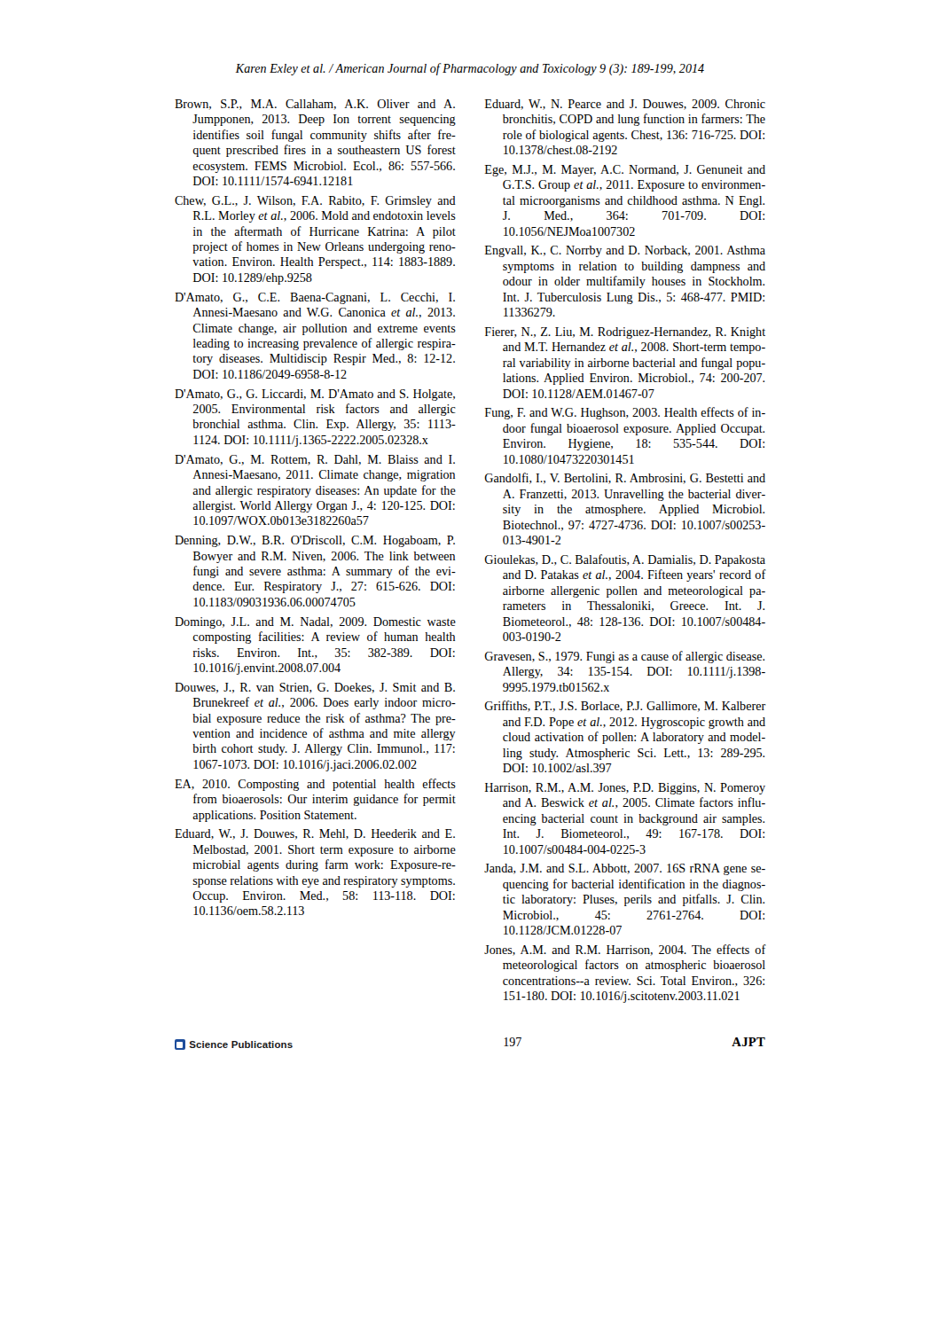Karen Exley et al. / American Journal of Pharmacology and Toxicology 9 (3): 189-199, 2014
Brown, S.P., M.A. Callaham, A.K. Oliver and A. Jumpponen, 2013. Deep Ion torrent sequencing identifies soil fungal community shifts after frequent prescribed fires in a southeastern US forest ecosystem. FEMS Microbiol. Ecol., 86: 557-566. DOI: 10.1111/1574-6941.12181
Chew, G.L., J. Wilson, F.A. Rabito, F. Grimsley and R.L. Morley et al., 2006. Mold and endotoxin levels in the aftermath of Hurricane Katrina: A pilot project of homes in New Orleans undergoing renovation. Environ. Health Perspect., 114: 1883-1889. DOI: 10.1289/ehp.9258
D'Amato, G., C.E. Baena-Cagnani, L. Cecchi, I. Annesi-Maesano and W.G. Canonica et al., 2013. Climate change, air pollution and extreme events leading to increasing prevalence of allergic respiratory diseases. Multidiscip Respir Med., 8: 12-12. DOI: 10.1186/2049-6958-8-12
D'Amato, G., G. Liccardi, M. D'Amato and S. Holgate, 2005. Environmental risk factors and allergic bronchial asthma. Clin. Exp. Allergy, 35: 1113-1124. DOI: 10.1111/j.1365-2222.2005.02328.x
D'Amato, G., M. Rottem, R. Dahl, M. Blaiss and I. Annesi-Maesano, 2011. Climate change, migration and allergic respiratory diseases: An update for the allergist. World Allergy Organ J., 4: 120-125. DOI: 10.1097/WOX.0b013e3182260a57
Denning, D.W., B.R. O'Driscoll, C.M. Hogaboam, P. Bowyer and R.M. Niven, 2006. The link between fungi and severe asthma: A summary of the evidence. Eur. Respiratory J., 27: 615-626. DOI: 10.1183/09031936.06.00074705
Domingo, J.L. and M. Nadal, 2009. Domestic waste composting facilities: A review of human health risks. Environ. Int., 35: 382-389. DOI: 10.1016/j.envint.2008.07.004
Douwes, J., R. van Strien, G. Doekes, J. Smit and B. Brunekreef et al., 2006. Does early indoor microbial exposure reduce the risk of asthma? The prevention and incidence of asthma and mite allergy birth cohort study. J. Allergy Clin. Immunol., 117: 1067-1073. DOI: 10.1016/j.jaci.2006.02.002
EA, 2010. Composting and potential health effects from bioaerosols: Our interim guidance for permit applications. Position Statement.
Eduard, W., J. Douwes, R. Mehl, D. Heederik and E. Melbostad, 2001. Short term exposure to airborne microbial agents during farm work: Exposure-response relations with eye and respiratory symptoms. Occup. Environ. Med., 58: 113-118. DOI: 10.1136/oem.58.2.113
Eduard, W., N. Pearce and J. Douwes, 2009. Chronic bronchitis, COPD and lung function in farmers: The role of biological agents. Chest, 136: 716-725. DOI: 10.1378/chest.08-2192
Ege, M.J., M. Mayer, A.C. Normand, J. Genuneit and G.T.S. Group et al., 2011. Exposure to environmental microorganisms and childhood asthma. N Engl. J. Med., 364: 701-709. DOI: 10.1056/NEJMoa1007302
Engvall, K., C. Norrby and D. Norback, 2001. Asthma symptoms in relation to building dampness and odour in older multifamily houses in Stockholm. Int. J. Tuberculosis Lung Dis., 5: 468-477. PMID: 11336279.
Fierer, N., Z. Liu, M. Rodriguez-Hernandez, R. Knight and M.T. Hernandez et al., 2008. Short-term temporal variability in airborne bacterial and fungal populations. Applied Environ. Microbiol., 74: 200-207. DOI: 10.1128/AEM.01467-07
Fung, F. and W.G. Hughson, 2003. Health effects of indoor fungal bioaerosol exposure. Applied Occupat. Environ. Hygiene, 18: 535-544. DOI: 10.1080/10473220301451
Gandolfi, I., V. Bertolini, R. Ambrosini, G. Bestetti and A. Franzetti, 2013. Unravelling the bacterial diversity in the atmosphere. Applied Microbiol. Biotechnol., 97: 4727-4736. DOI: 10.1007/s00253-013-4901-2
Gioulekas, D., C. Balafoutis, A. Damialis, D. Papakosta and D. Patakas et al., 2004. Fifteen years' record of airborne allergenic pollen and meteorological parameters in Thessaloniki, Greece. Int. J. Biometeorol., 48: 128-136. DOI: 10.1007/s00484-003-0190-2
Gravesen, S., 1979. Fungi as a cause of allergic disease. Allergy, 34: 135-154. DOI: 10.1111/j.1398-9995.1979.tb01562.x
Griffiths, P.T., J.S. Borlace, P.J. Gallimore, M. Kalberer and F.D. Pope et al., 2012. Hygroscopic growth and cloud activation of pollen: A laboratory and modelling study. Atmospheric Sci. Lett., 13: 289-295. DOI: 10.1002/asl.397
Harrison, R.M., A.M. Jones, P.D. Biggins, N. Pomeroy and A. Beswick et al., 2005. Climate factors influencing bacterial count in background air samples. Int. J. Biometeorol., 49: 167-178. DOI: 10.1007/s00484-004-0225-3
Janda, J.M. and S.L. Abbott, 2007. 16S rRNA gene sequencing for bacterial identification in the diagnostic laboratory: Pluses, perils and pitfalls. J. Clin. Microbiol., 45: 2761-2764. DOI: 10.1128/JCM.01228-07
Jones, A.M. and R.M. Harrison, 2004. The effects of meteorological factors on atmospheric bioaerosol concentrations--a review. Sci. Total Environ., 326: 151-180. DOI: 10.1016/j.scitotenv.2003.11.021
Science Publications
197
AJPT